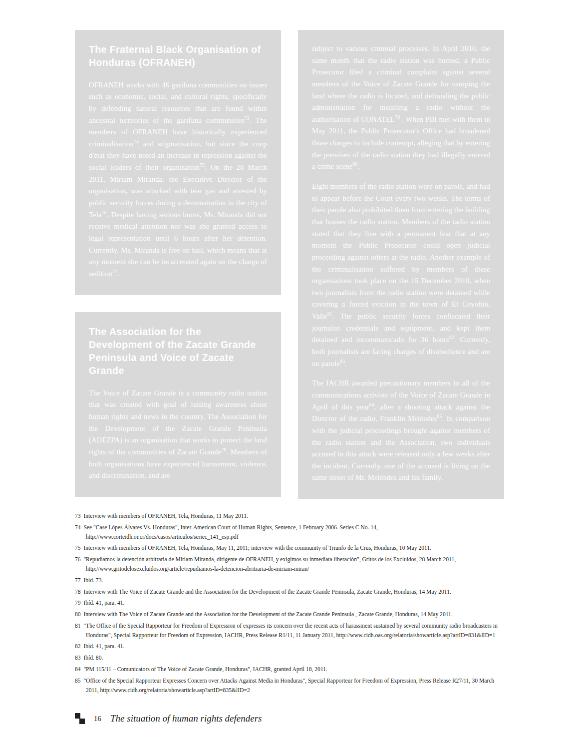The Fraternal Black Organisation of Honduras (OFRANEH)
OFRANEH works with 46 garifuna communities on issues such as economic, social, and cultural rights, specifically by defending natural resources that are found within ancestral territories of the garifuna communities73. The members of OFRANEH have historically experienced criminalisation74 and stigmatisation, but since the coup d'état they have noted an increase in repression against the social leaders of their organisation75. On the 28 March 2011, Miriam Miranda, the Executive Director of the organisation, was attacked with tear gas and arrested by public security forces during a demonstration in the city of Tela76. Despite having serious burns, Ms. Miranda did not receive medical attention nor was she granted access to legal representation until 6 hours after her detention. Currently, Ms. Miranda is free on bail, which means that at any moment she can be incarcerated again on the charge of sedition77.
The Association for the Development of the Zacate Grande Peninsula and Voice of Zacate Grande
The Voice of Zacate Grande is a community radio station that was created with goal of raising awareness about human rights and news in the country. The Association for the Development of the Zacate Grande Peninsula (ADEZPA) is an organisation that works to protect the land rights of the communities of Zacate Grande78. Members of both organisations have experienced harassment, violence, and discrimination, and are
subject to various criminal processes. In April 2010, the same month that the radio station was burned, a Public Prosecutor filed a criminal complaint against several members of the Voice of Zacate Grande for usurping the land where the radio is located, and defrauding the public administration for installing a radio without the authorisation of CONATEL79 . When PBI met with them in May 2011, the Public Prosecutor's Office had broadened those charges to include contempt, alleging that by entering the premises of the radio station they had illegally entered a crime scene80.
Eight members of the radio station were on parole, and had to appear before the Court every two weeks. The terms of their parole also prohibited them from entering the building that houses the radio station. Members of the radio station stated that they live with a permanent fear that at any moment the Public Prosecutor could open judicial proceeding against others at the radio. Another example of the criminalisation suffered by members of these organisations took place on the 15 December 2010, when two journalists from the radio station were detained while covering a forced eviction in the town of El Coyolito, Valle81. The public security forces confiscated their journalist credentials and equipment, and kept them detained and incommunicado for 36 hours82. Currently, both journalists are facing charges of disobedience and are on parole83.
The IACHR awarded precautionary members to all of the communications activists of the Voice of Zacate Grande in April of this year84, after a shooting attack against the Director of the radio, Franklin Meléndes85. In comparison with the judicial proceedings brought against members of the radio station and the Association, two individuals accused in this attack were released only a few weeks after the incident. Currently, one of the accused is living on the same street of Mr. Meléndes and his family.
73 Interview with members of OFRANEH, Tela, Honduras, 11 May 2011.
74 See "Case Lópes Álvares Vs. Honduras", Inter-American Court of Human Rights, Sentence, 1 February 2006. Series C No. 14, http://www.corteidh.or.cr/docs/casos/articulos/seriec_141_esp.pdf
75 Interview with members of OFRANEH, Tela, Honduras, May 11, 2011; interview with the community of Triunfo de la Crus, Honduras, 10 May 2011.
76 "Repudiamos la detención arbitraria de Miriam Miranda, dirigente de OFRANEH, y exigimos su inmediata liberación", Gritos de los Excluidos, 28 March 2011, http://www.gritodelosexcluidos.org/article/repudiamos-la-detencion-abritraria-de-miriam-miran/
77 Ibíd. 73.
78 Interview with The Voice of Zacate Grande and the Association for the Development of the Zacate Grande Peninsula, Zacate Grande, Honduras, 14 May 2011.
79 Ibíd. 41, para. 41.
80 Interview with The Voice of Zacate Grande and the Association for the Development of the Zacate Grande Peninsula , Zacate Grande, Honduras, 14 May 2011.
81 "The Office of the Special Rapporteur for Freedom of Expression of expresses its concern over the recent acts of harassment sustained by several community radio broadcasters in Honduras", Special Rapporteur for Freedom of Expression, IACHR, Press Release R1/11, 11 January 2011, http://www.cidh.oas.org/relatoria/showarticle.asp?artID=831&lID=1
82 Ibíd. 41, para. 41.
83 Ibíd. 80.
84 "PM 115/11 – Comunicators of The Voice of Zacate Grande, Honduras", IACHR, granted April 18, 2011.
85 "Office of the Special Rapporteur Expresses Concern over Attacks Against Media in Honduras", Special Rapporteur for Freedom of Expression, Press Release R27/11, 30 March 2011, http://www.cidh.org/relatoria/showarticle.asp?artID=835&lID=2
16
The situation of human rights defenders